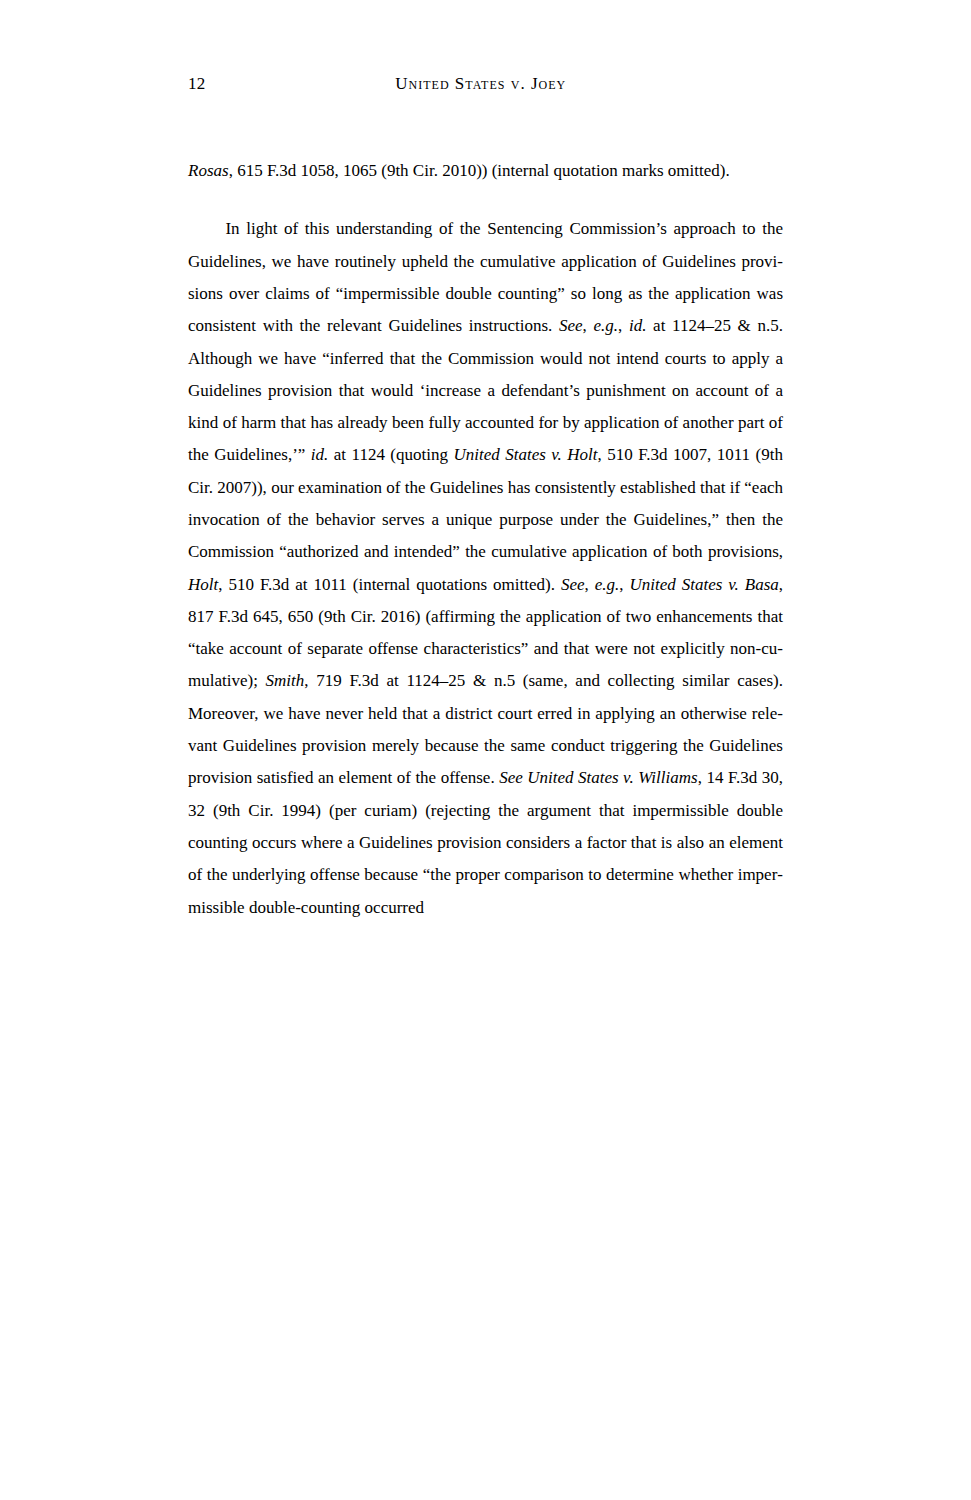12 United States v. Joey
Rosas, 615 F.3d 1058, 1065 (9th Cir. 2010)) (internal quotation marks omitted).
In light of this understanding of the Sentencing Commission’s approach to the Guidelines, we have routinely upheld the cumulative application of Guidelines provisions over claims of “impermissible double counting” so long as the application was consistent with the relevant Guidelines instructions. See, e.g., id. at 1124–25 & n.5. Although we have “inferred that the Commission would not intend courts to apply a Guidelines provision that would ‘increase a defendant’s punishment on account of a kind of harm that has already been fully accounted for by application of another part of the Guidelines,’” id. at 1124 (quoting United States v. Holt, 510 F.3d 1007, 1011 (9th Cir. 2007)), our examination of the Guidelines has consistently established that if “each invocation of the behavior serves a unique purpose under the Guidelines,” then the Commission “authorized and intended” the cumulative application of both provisions, Holt, 510 F.3d at 1011 (internal quotations omitted). See, e.g., United States v. Basa, 817 F.3d 645, 650 (9th Cir. 2016) (affirming the application of two enhancements that “take account of separate offense characteristics” and that were not explicitly non-cumulative); Smith, 719 F.3d at 1124–25 & n.5 (same, and collecting similar cases). Moreover, we have never held that a district court erred in applying an otherwise relevant Guidelines provision merely because the same conduct triggering the Guidelines provision satisfied an element of the offense. See United States v. Williams, 14 F.3d 30, 32 (9th Cir. 1994) (per curiam) (rejecting the argument that impermissible double counting occurs where a Guidelines provision considers a factor that is also an element of the underlying offense because “the proper comparison to determine whether impermissible double-counting occurred